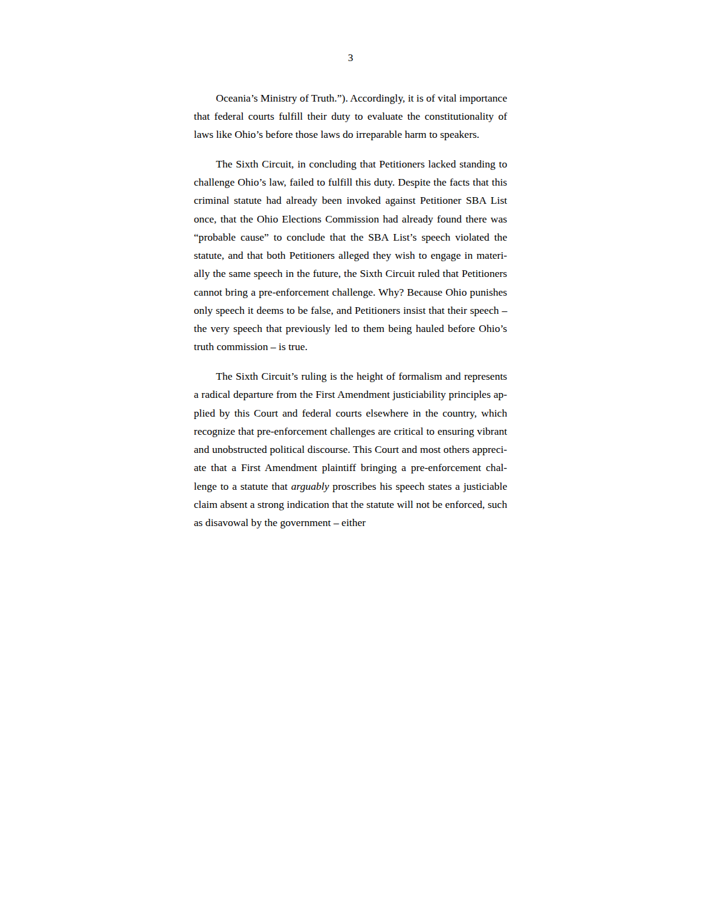3
Oceania’s Ministry of Truth.”). Accordingly, it is of vital importance that federal courts fulfill their duty to evaluate the constitutionality of laws like Ohio’s before those laws do irreparable harm to speakers.
The Sixth Circuit, in concluding that Petitioners lacked standing to challenge Ohio’s law, failed to fulfill this duty. Despite the facts that this criminal statute had already been invoked against Petitioner SBA List once, that the Ohio Elections Commission had already found there was “probable cause” to conclude that the SBA List’s speech violated the statute, and that both Petitioners alleged they wish to engage in materially the same speech in the future, the Sixth Circuit ruled that Petitioners cannot bring a pre-enforcement challenge. Why? Because Ohio punishes only speech it deems to be false, and Petitioners insist that their speech – the very speech that previously led to them being hauled before Ohio’s truth commission – is true.
The Sixth Circuit’s ruling is the height of formalism and represents a radical departure from the First Amendment justiciability principles applied by this Court and federal courts elsewhere in the country, which recognize that pre-enforcement challenges are critical to ensuring vibrant and unobstructed political discourse. This Court and most others appreciate that a First Amendment plaintiff bringing a pre-enforcement challenge to a statute that arguably proscribes his speech states a justiciable claim absent a strong indication that the statute will not be enforced, such as disavowal by the government – either